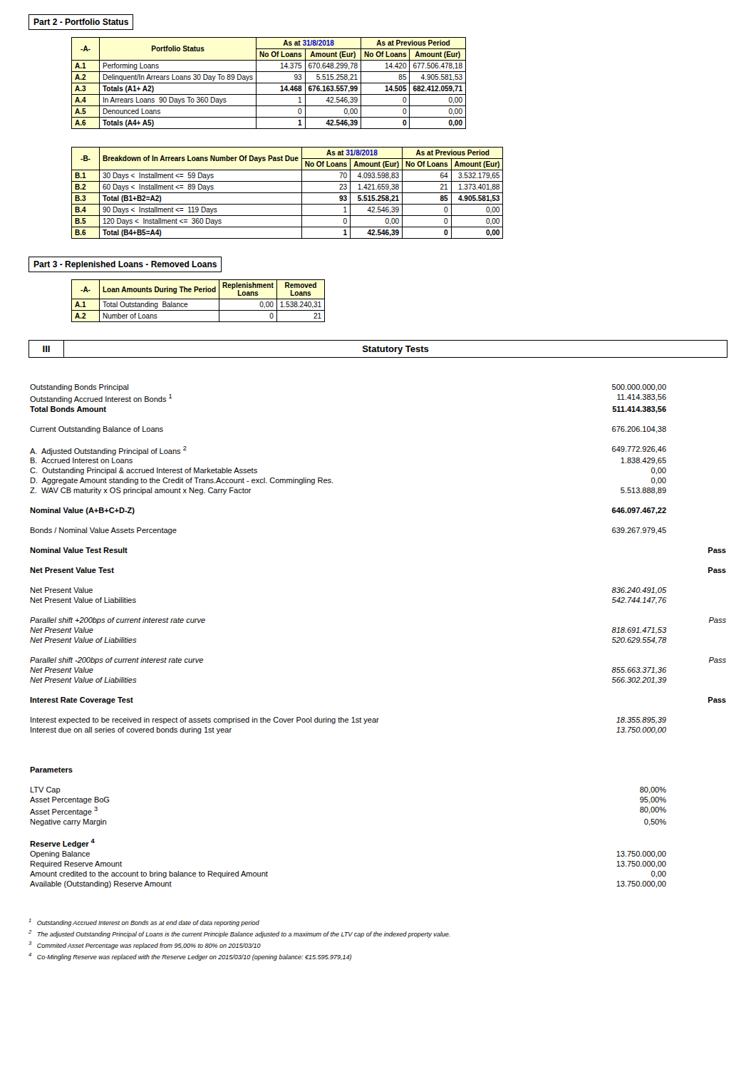Part 2 - Portfolio Status
| -A- | Portfolio Status | As at 31/8/2018 | As at Previous Period |
| --- | --- | --- | --- |
| No Of Loans | Amount (Eur) | No Of Loans | Amount (Eur) |
| A.1 | Performing Loans | 14.375 | 670.648.299,78 | 14.420 | 677.506.478,18 |
| A.2 | Delinquent/In Arrears Loans 30 Day To 89 Days | 93 | 5.515.258,21 | 85 | 4.905.581,53 |
| A.3 | Totals (A1+ A2) | 14.468 | 676.163.557,99 | 14.505 | 682.412.059,71 |
| A.4 | In Arrears Loans 90 Days To 360 Days | 1 | 42.546,39 | 0 | 0,00 |
| A.5 | Denounced Loans | 0 | 0,00 | 0 | 0,00 |
| A.6 | Totals (A4+ A5) | 1 | 42.546,39 | 0 | 0,00 |
| -B- | Breakdown of In Arrears Loans Number Of Days Past Due | As at 31/8/2018 | As at Previous Period |
| --- | --- | --- | --- |
| No Of Loans | Amount (Eur) | No Of Loans | Amount (Eur) |
| B.1 | 30 Days < Installment <= 59 Days | 70 | 4.093.598,83 | 64 | 3.532.179,65 |
| B.2 | 60 Days < Installment <= 89 Days | 23 | 1.421.659,38 | 21 | 1.373.401,88 |
| B.3 | Total (B1+B2=A2) | 93 | 5.515.258,21 | 85 | 4.905.581,53 |
| B.4 | 90 Days < Installment <= 119 Days | 1 | 42.546,39 | 0 | 0,00 |
| B.5 | 120 Days < Installment <= 360 Days | 0 | 0,00 | 0 | 0,00 |
| B.6 | Total (B4+B5=A4) | 1 | 42.546,39 | 0 | 0,00 |
Part 3 - Replenished Loans - Removed Loans
| -A- | Loan Amounts During The Period | Replenishment Loans | Removed Loans |
| --- | --- | --- | --- |
| A.1 | Total Outstanding Balance | 0,00 | 1.538.240,31 |
| A.2 | Number of Loans | 0 | 21 |
III
Statutory Tests
| Outstanding Bonds Principal | 500.000.000,00 | |
| Outstanding Accrued Interest on Bonds 1 | 11.414.383,56 | |
| Total Bonds Amount | 511.414.383,56 | |
| Current Outstanding Balance of Loans | 676.206.104,38 | |
| A. Adjusted Outstanding Principal of Loans 2 | 649.772.926,46 | |
| B. Accrued Interest on Loans | 1.838.429,65 | |
| C. Outstanding Principal & accrued Interest of Marketable Assets | 0,00 | |
| D. Aggregate Amount standing to the Credit of Trans.Account - excl. Commingling Res. | 0,00 | |
| Z. WAV CB maturity x OS principal amount x Neg. Carry Factor | 5.513.888,89 | |
| Nominal Value (A+B+C+D-Z) | 646.097.467,22 | |
| Bonds / Nominal Value Assets Percentage | 639.267.979,45 | |
| Nominal Value Test Result | | Pass |
| Net Present Value Test | | Pass |
| Net Present Value | 836.240.491,05 | |
| Net Present Value of Liabilities | 542.744.147,76 | |
| Parallel shift +200bps of current interest rate curve | | Pass |
| Net Present Value | 818.691.471,53 | |
| Net Present Value of Liabilities | 520.629.554,78 | |
| Parallel shift -200bps of current interest rate curve | | Pass |
| Net Present Value | 855.663.371,36 | |
| Net Present Value of Liabilities | 566.302.201,39 | |
| Interest Rate Coverage Test | | Pass |
| Interest expected to be received in respect of assets comprised in the Cover Pool during the 1st year | 18.355.895,39 | |
| Interest due on all series of covered bonds during 1st year | 13.750.000,00 | |
| Parameters | | |
| LTV Cap | 80,00% | |
| Asset Percentage BoG | 95,00% | |
| Asset Percentage 3 | 80,00% | |
| Negative carry Margin | 0,50% | |
| Reserve Ledger 4 | | |
| Opening Balance | 13.750.000,00 | |
| Required Reserve Amount | 13.750.000,00 | |
| Amount credited to the account to bring balance to Required Amount | 0,00 | |
| Available (Outstanding) Reserve Amount | 13.750.000,00 | |
1 Outstanding Accrued Interest on Bonds as at end date of data reporting period
2 The adjusted Outstanding Principal of Loans is the current Principle Balance adjusted to a maximum of the LTV cap of the indexed property value.
3 Commited Asset Percentage was replaced from 95,00% to 80% on 2015/03/10
4 Co-Mingling Reserve was replaced with the Reserve Ledger on 2015/03/10 (opening balance: €15.595.979,14)